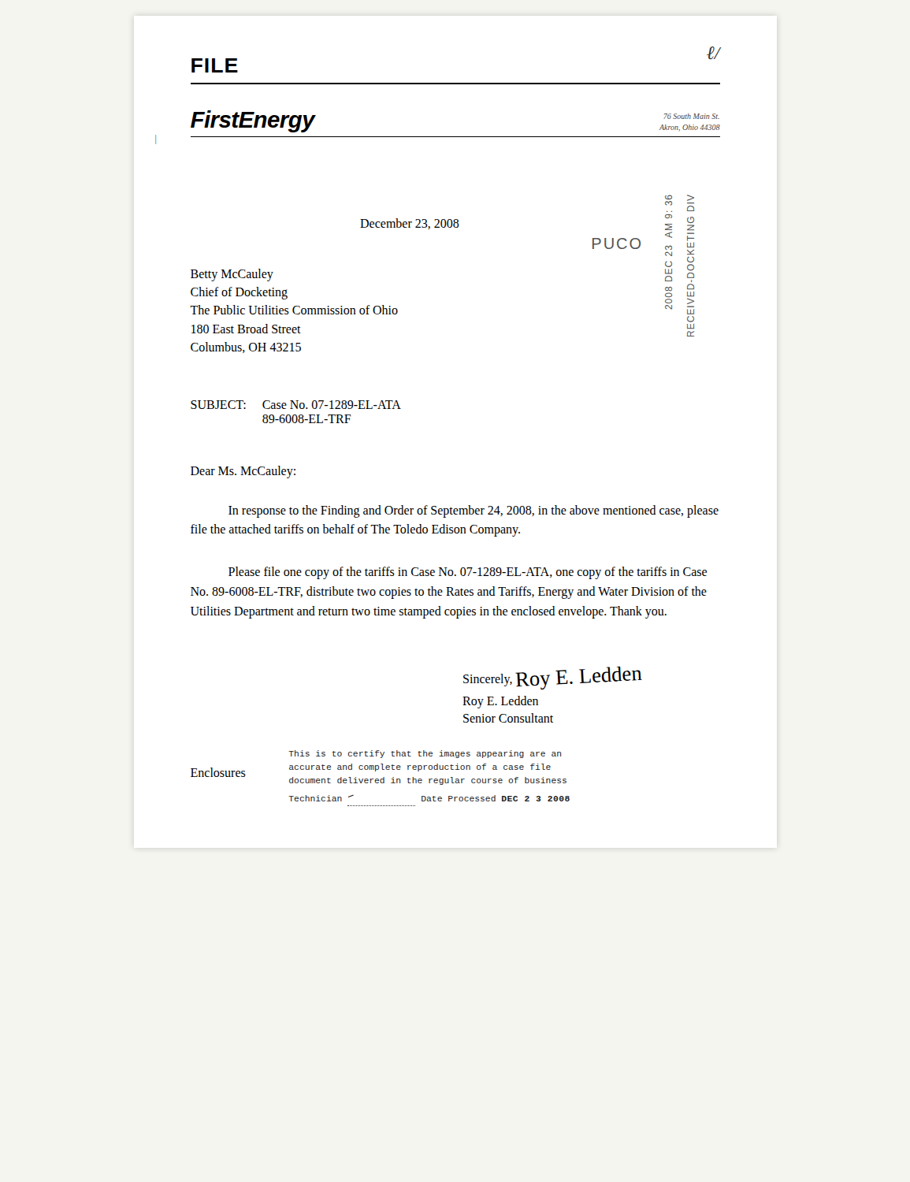ℓ/
FILE
FirstEnergy
76 South Main St.
Akron, Ohio 44308
|
PUCO
2008 DEC 23 AM 9: 36
RECEIVED-DOCKETING DIV
December 23, 2008
Betty McCauley
Chief of Docketing
The Public Utilities Commission of Ohio
180 East Broad Street
Columbus, OH 43215
SUBJECT: Case No. 07-1289-EL-ATA
89-6008-EL-TRF
Dear Ms. McCauley:
In response to the Finding and Order of September 24, 2008, in the above mentioned case, please file the attached tariffs on behalf of The Toledo Edison Company.
Please file one copy of the tariffs in Case No. 07-1289-EL-ATA, one copy of the tariffs in Case No. 89-6008-EL-TRF, distribute two copies to the Rates and Tariffs, Energy and Water Division of the Utilities Department and return two time stamped copies in the enclosed envelope. Thank you.
Sincerely,
Roy E. Ledden
Roy E. Ledden
Senior Consultant
Enclosures
This is to certify that the images appearing are an
accurate and complete reproduction of a case file
document delivered in the regular course of business
Technician − Date Processed DEC 2 3 2008